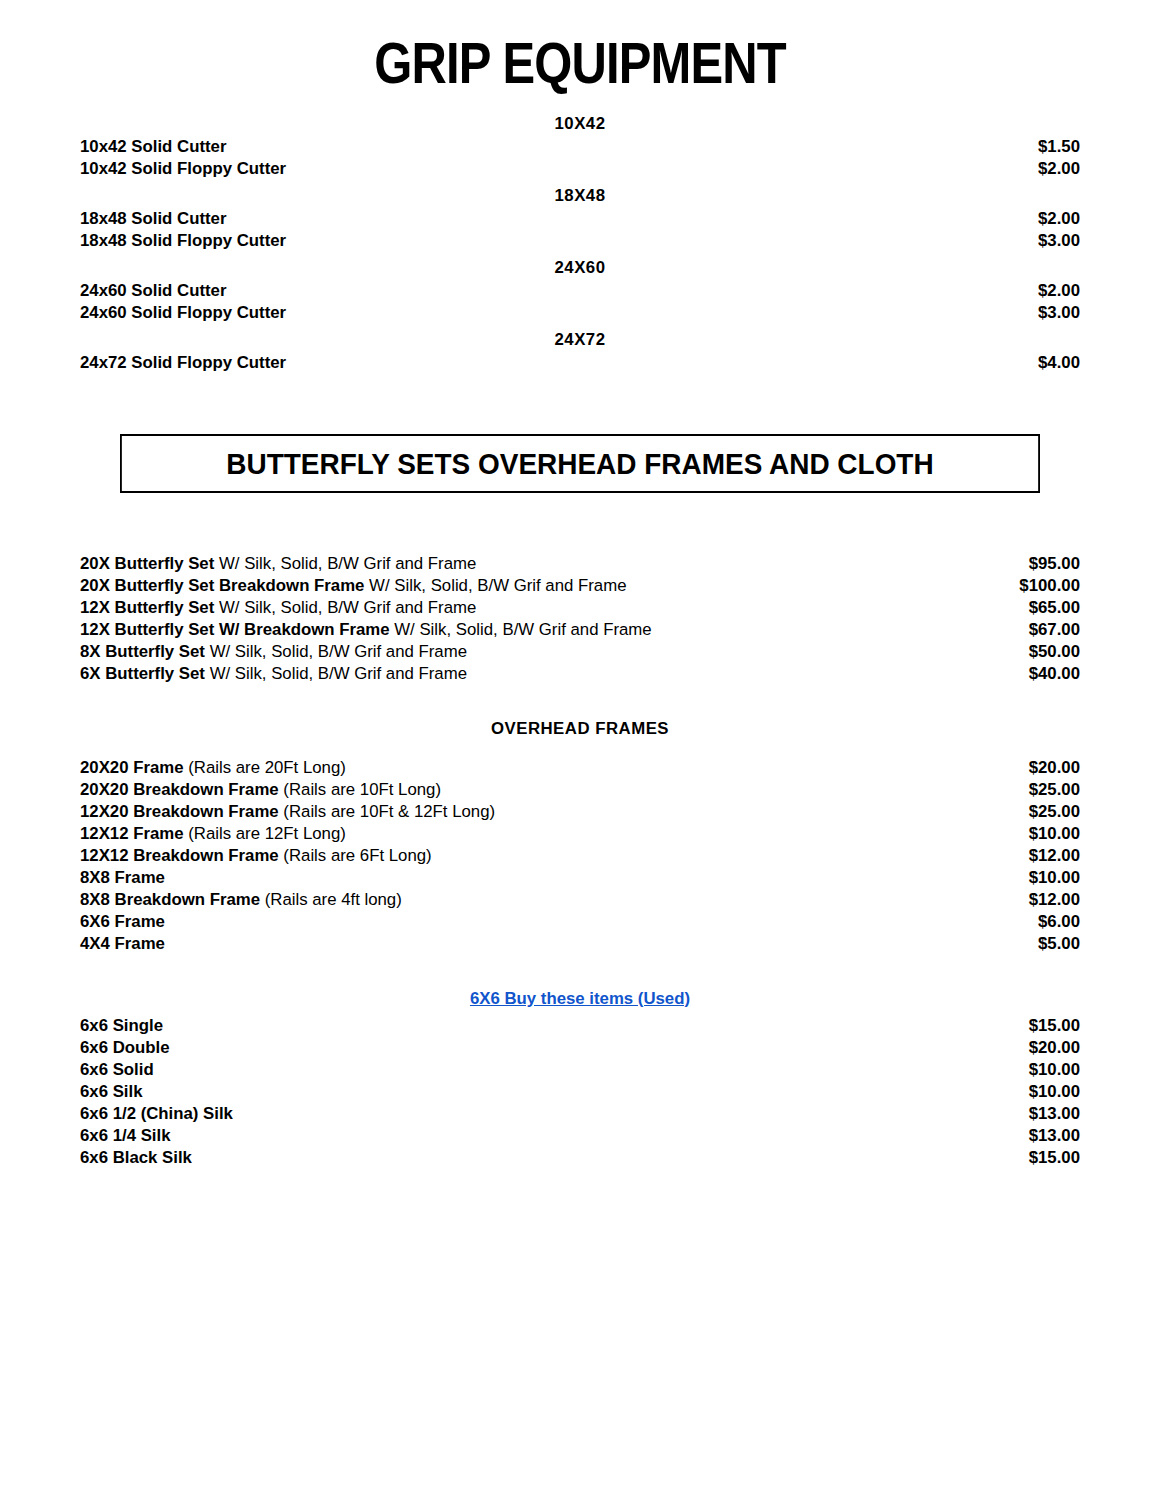GRIP EQUIPMENT
10X42
| 10x42 Solid Cutter | $1.50 |
| 10x42 Solid Floppy Cutter | $2.00 |
18X48
| 18x48 Solid Cutter | $2.00 |
| 18x48 Solid Floppy Cutter | $3.00 |
24X60
| 24x60 Solid Cutter | $2.00 |
| 24x60 Solid Floppy Cutter | $3.00 |
24X72
| 24x72 Solid Floppy Cutter | $4.00 |
BUTTERFLY SETS OVERHEAD FRAMES AND CLOTH
| 20X Butterfly Set W/ Silk, Solid, B/W Grif and Frame | $95.00 |
| 20X Butterfly Set Breakdown Frame W/ Silk, Solid, B/W Grif and Frame | $100.00 |
| 12X Butterfly Set W/ Silk, Solid, B/W Grif and Frame | $65.00 |
| 12X Butterfly Set W/ Breakdown Frame W/ Silk, Solid, B/W Grif and Frame | $67.00 |
| 8X Butterfly Set W/ Silk, Solid, B/W Grif and Frame | $50.00 |
| 6X Butterfly Set W/ Silk, Solid, B/W Grif and Frame | $40.00 |
OVERHEAD FRAMES
| 20X20 Frame (Rails are 20Ft Long) | $20.00 |
| 20X20 Breakdown Frame (Rails are 10Ft Long) | $25.00 |
| 12X20 Breakdown Frame (Rails are 10Ft & 12Ft Long) | $25.00 |
| 12X12 Frame (Rails are 12Ft Long) | $10.00 |
| 12X12 Breakdown Frame (Rails are 6Ft Long) | $12.00 |
| 8X8 Frame | $10.00 |
| 8X8 Breakdown Frame (Rails are 4ft long) | $12.00 |
| 6X6 Frame | $6.00 |
| 4X4 Frame | $5.00 |
6X6 Buy these items (Used)
| 6x6 Single | $15.00 |
| 6x6 Double | $20.00 |
| 6x6 Solid | $10.00 |
| 6x6 Silk | $10.00 |
| 6x6 1/2 (China) Silk | $13.00 |
| 6x6 1/4 Silk | $13.00 |
| 6x6 Black Silk | $15.00 |